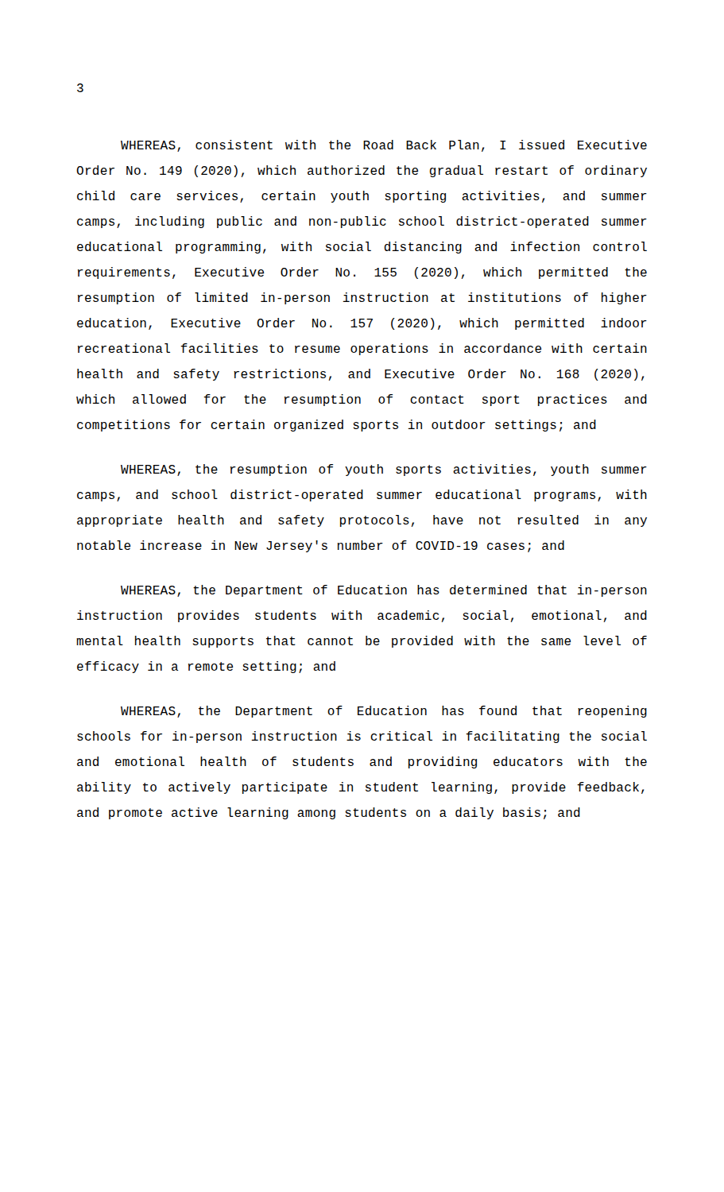3
WHEREAS, consistent with the Road Back Plan, I issued Executive Order No. 149 (2020), which authorized the gradual restart of ordinary child care services, certain youth sporting activities, and summer camps, including public and non-public school district-operated summer educational programming, with social distancing and infection control requirements, Executive Order No. 155 (2020), which permitted the resumption of limited in-person instruction at institutions of higher education, Executive Order No. 157 (2020), which permitted indoor recreational facilities to resume operations in accordance with certain health and safety restrictions, and Executive Order No. 168 (2020), which allowed for the resumption of contact sport practices and competitions for certain organized sports in outdoor settings; and
WHEREAS, the resumption of youth sports activities, youth summer camps, and school district-operated summer educational programs, with appropriate health and safety protocols, have not resulted in any notable increase in New Jersey's number of COVID-19 cases; and
WHEREAS, the Department of Education has determined that in-person instruction provides students with academic, social, emotional, and mental health supports that cannot be provided with the same level of efficacy in a remote setting; and
WHEREAS, the Department of Education has found that reopening schools for in-person instruction is critical in facilitating the social and emotional health of students and providing educators with the ability to actively participate in student learning, provide feedback, and promote active learning among students on a daily basis; and